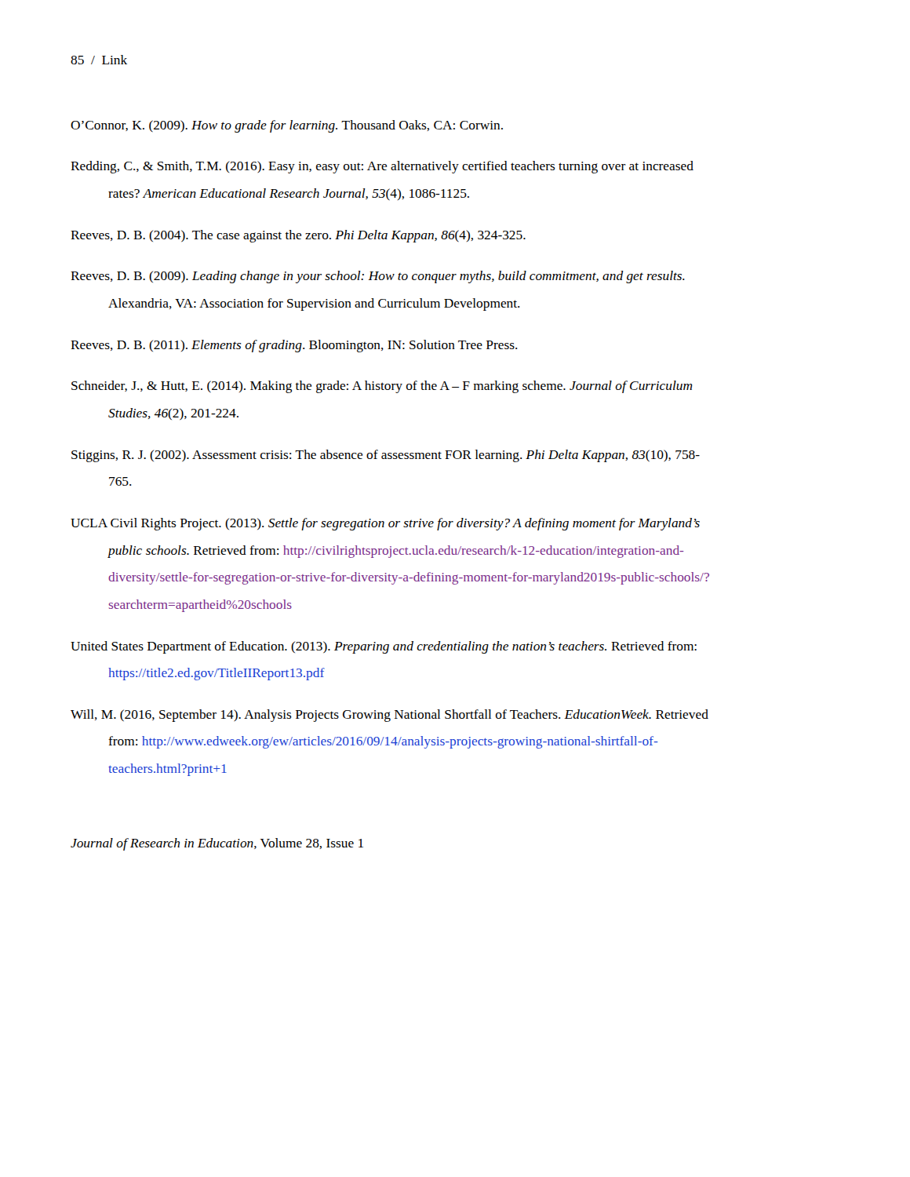85 / Link
O’Connor, K. (2009). How to grade for learning. Thousand Oaks, CA: Corwin.
Redding, C., & Smith, T.M. (2016). Easy in, easy out: Are alternatively certified teachers turning over at increased rates? American Educational Research Journal, 53(4), 1086-1125.
Reeves, D. B. (2004). The case against the zero. Phi Delta Kappan, 86(4), 324-325.
Reeves, D. B. (2009). Leading change in your school: How to conquer myths, build commitment, and get results. Alexandria, VA: Association for Supervision and Curriculum Development.
Reeves, D. B. (2011). Elements of grading. Bloomington, IN: Solution Tree Press.
Schneider, J., & Hutt, E. (2014). Making the grade: A history of the A – F marking scheme. Journal of Curriculum Studies, 46(2), 201-224.
Stiggins, R. J. (2002). Assessment crisis: The absence of assessment FOR learning. Phi Delta Kappan, 83(10), 758-765.
UCLA Civil Rights Project. (2013). Settle for segregation or strive for diversity? A defining moment for Maryland’s public schools. Retrieved from: http://civilrightsproject.ucla.edu/research/k-12-education/integration-and-diversity/settle-for-segregation-or-strive-for-diversity-a-defining-moment-for-maryland2019s-public-schools/?searchterm=apartheid%20schools
United States Department of Education. (2013). Preparing and credentialing the nation’s teachers. Retrieved from: https://title2.ed.gov/TitleIIReport13.pdf
Will, M. (2016, September 14). Analysis Projects Growing National Shortfall of Teachers. EducationWeek. Retrieved from: http://www.edweek.org/ew/articles/2016/09/14/analysis-projects-growing-national-shirtfall-of-teachers.html?print+1
Journal of Research in Education, Volume 28, Issue 1